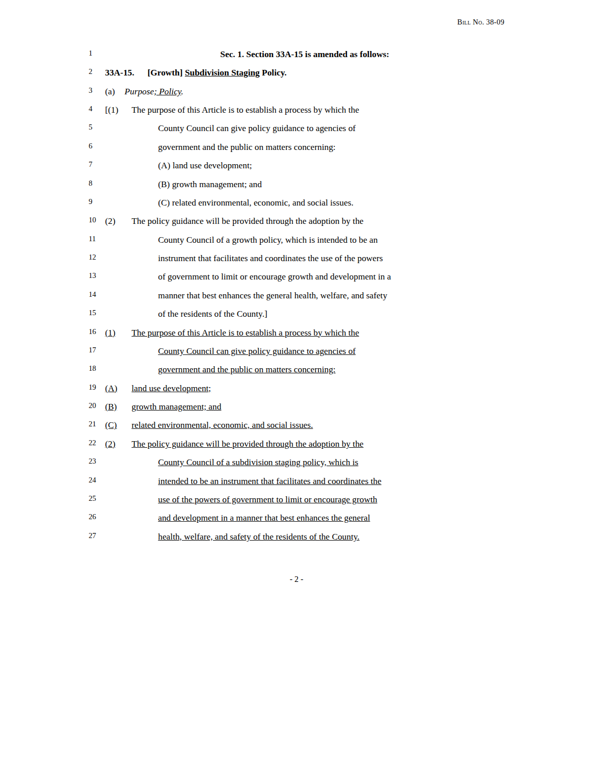Bill No. 38-09
| 1 | Sec. 1. Section 33A-15 is amended as follows: |
| 2 | 33A-15. [Growth] Subdivision Staging Policy. |
| 3 | (a) Purpose ; Policy . |
| 4 | [(1) The purpose of this Article is to establish a process by which the |
| 5 | County Council can give policy guidance to agencies of |
| 6 | government and the public on matters concerning: |
| 7 | (A) land use development; |
| 8 | (B) growth management; and |
| 9 | (C) related environmental, economic, and social issues. |
| 10 | (2) The policy guidance will be provided through the adoption by the |
| 11 | County Council of a growth policy, which is intended to be an |
| 12 | instrument that facilitates and coordinates the use of the powers |
| 13 | of government to limit or encourage growth and development in a |
| 14 | manner that best enhances the general health, welfare, and safety |
| 15 | of the residents of the County.] |
| 16 | (1) The purpose of this Article is to establish a process by which the |
| 17 | County Council can give policy guidance to agencies of |
| 18 | government and the public on matters concerning: |
| 19 | (A) land use development; |
| 20 | (B) growth management; and |
| 21 | (C) related environmental, economic, and social issues. |
| 22 | (2) The policy guidance will be provided through the adoption by the |
| 23 | County Council of a subdivision staging policy, which is |
| 24 | intended to be an instrument that facilitates and coordinates the |
| 25 | use of the powers of government to limit or encourage growth |
| 26 | and development in a manner that best enhances the general |
| 27 | health, welfare, and safety of the residents of the County. |
- 2 -